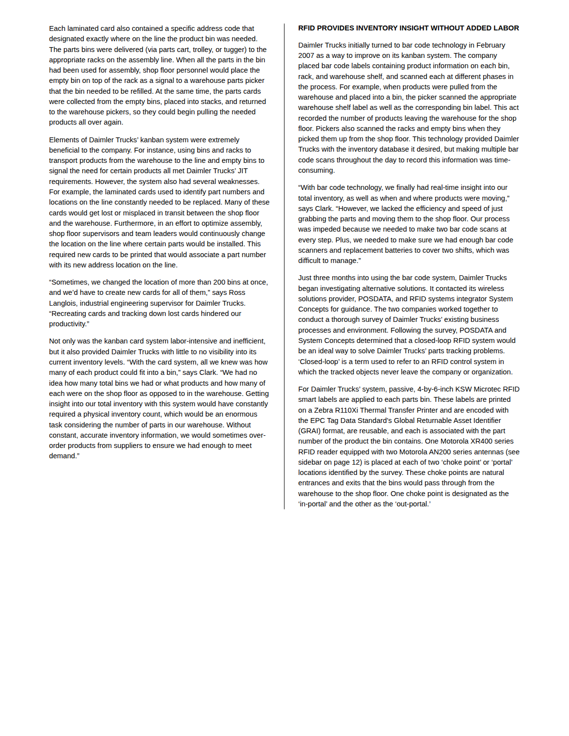Each laminated card also contained a specific address code that designated exactly where on the line the product bin was needed. The parts bins were delivered (via parts cart, trolley, or tugger) to the appropriate racks on the assembly line. When all the parts in the bin had been used for assembly, shop floor personnel would place the empty bin on top of the rack as a signal to a warehouse parts picker that the bin needed to be refilled. At the same time, the parts cards were collected from the empty bins, placed into stacks, and returned to the warehouse pickers, so they could begin pulling the needed products all over again.
Elements of Daimler Trucks’ kanban system were extremely beneficial to the company. For instance, using bins and racks to transport products from the warehouse to the line and empty bins to signal the need for certain products all met Daimler Trucks’ JIT requirements. However, the system also had several weaknesses. For example, the laminated cards used to identify part numbers and locations on the line constantly needed to be replaced. Many of these cards would get lost or misplaced in transit between the shop floor and the warehouse. Furthermore, in an effort to optimize assembly, shop floor supervisors and team leaders would continuously change the location on the line where certain parts would be installed. This required new cards to be printed that would associate a part number with its new address location on the line.
“Sometimes, we changed the location of more than 200 bins at once, and we’d have to create new cards for all of them,” says Ross Langlois, industrial engineering supervisor for Daimler Trucks. “Recreating cards and tracking down lost cards hindered our productivity.”
Not only was the kanban card system labor-intensive and inefficient, but it also provided Daimler Trucks with little to no visibility into its current inventory levels. “With the card system, all we knew was how many of each product could fit into a bin,” says Clark. “We had no idea how many total bins we had or what products and how many of each were on the shop floor as opposed to in the warehouse. Getting insight into our total inventory with this system would have constantly required a physical inventory count, which would be an enormous task considering the number of parts in our warehouse. Without constant, accurate inventory information, we would sometimes over-order products from suppliers to ensure we had enough to meet demand.”
RFID provides inventory insight without added labor
Daimler Trucks initially turned to bar code technology in February 2007 as a way to improve on its kanban system. The company placed bar code labels containing product information on each bin, rack, and warehouse shelf, and scanned each at different phases in the process. For example, when products were pulled from the warehouse and placed into a bin, the picker scanned the appropriate warehouse shelf label as well as the corresponding bin label. This act recorded the number of products leaving the warehouse for the shop floor. Pickers also scanned the racks and empty bins when they picked them up from the shop floor. This technology provided Daimler Trucks with the inventory database it desired, but making multiple bar code scans throughout the day to record this information was time-consuming.
“With bar code technology, we finally had real-time insight into our total inventory, as well as when and where products were moving,” says Clark. “However, we lacked the efficiency and speed of just grabbing the parts and moving them to the shop floor. Our process was impeded because we needed to make two bar code scans at every step. Plus, we needed to make sure we had enough bar code scanners and replacement batteries to cover two shifts, which was difficult to manage.”
Just three months into using the bar code system, Daimler Trucks began investigating alternative solutions. It contacted its wireless solutions provider, POSDATA, and RFID systems integrator System Concepts for guidance. The two companies worked together to conduct a thorough survey of Daimler Trucks’ existing business processes and environment. Following the survey, POSDATA and System Concepts determined that a closed-loop RFID system would be an ideal way to solve Daimler Trucks’ parts tracking problems. ‘Closed-loop’ is a term used to refer to an RFID control system in which the tracked objects never leave the company or organization.
For Daimler Trucks’ system, passive, 4-by-6-inch KSW Microtec RFID smart labels are applied to each parts bin. These labels are printed on a Zebra R110Xi Thermal Transfer Printer and are encoded with the EPC Tag Data Standard’s Global Returnable Asset Identifier (GRAI) format, are reusable, and each is associated with the part number of the product the bin contains. One Motorola XR400 series RFID reader equipped with two Motorola AN200 series antennas (see sidebar on page 12) is placed at each of two ‘choke point’ or ‘portal’ locations identified by the survey. These choke points are natural entrances and exits that the bins would pass through from the warehouse to the shop floor. One choke point is designated as the ‘in-portal’ and the other as the ‘out-portal.’